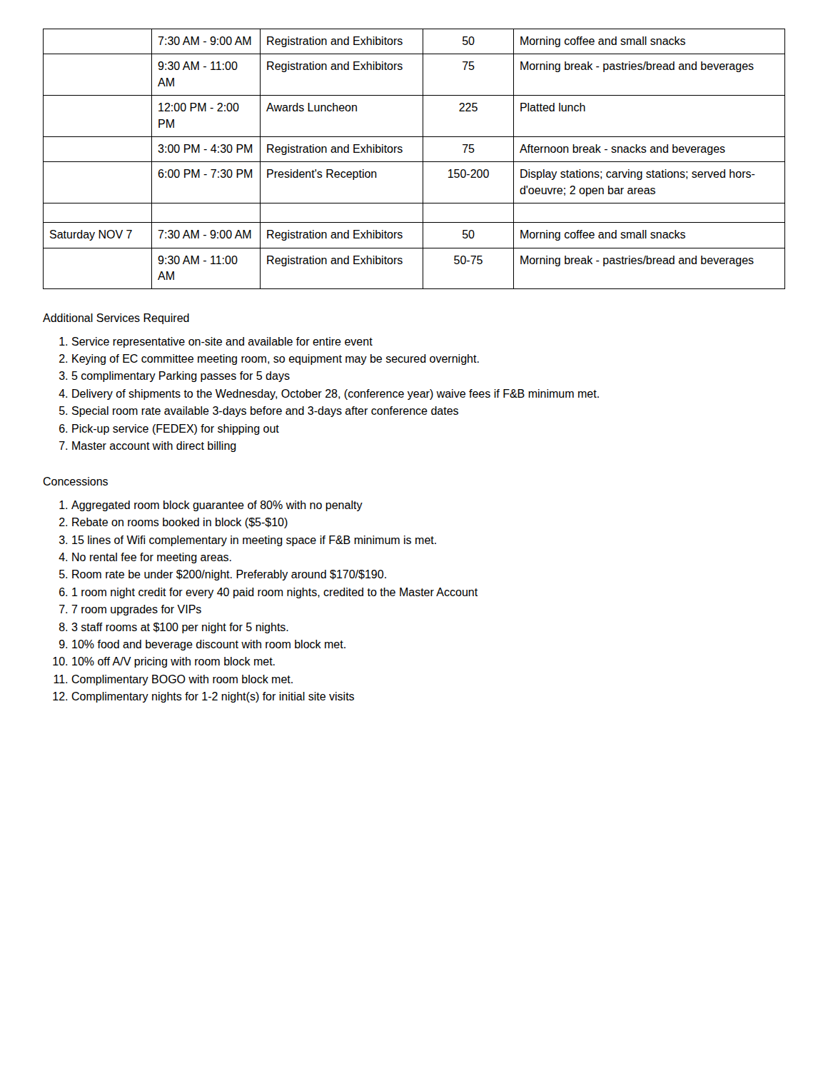| | 7:30 AM - 9:00 AM | Registration and Exhibitors | 50 | Morning coffee and small snacks |
| | 9:30 AM - 11:00 AM | Registration and Exhibitors | 75 | Morning break - pastries/bread and beverages |
| | 12:00 PM - 2:00 PM | Awards Luncheon | 225 | Platted lunch |
| | 3:00 PM - 4:30 PM | Registration and Exhibitors | 75 | Afternoon break - snacks and beverages |
| | 6:00 PM - 7:30 PM | President's Reception | 150-200 | Display stations; carving stations; served hors-d'oeuvre; 2 open bar areas |
| Saturday NOV 7 | 7:30 AM - 9:00 AM | Registration and Exhibitors | 50 | Morning coffee and small snacks |
| | 9:30 AM - 11:00 AM | Registration and Exhibitors | 50-75 | Morning break - pastries/bread and beverages |
Additional Services Required
Service representative on-site and available for entire event
Keying of EC committee meeting room, so equipment may be secured overnight.
5 complimentary Parking passes for 5 days
Delivery of shipments to the Wednesday, October 28, (conference year) waive fees if F&B minimum met.
Special room rate available 3-days before and 3-days after conference dates
Pick-up service (FEDEX) for shipping out
Master account with direct billing
Concessions
Aggregated room block guarantee of 80% with no penalty
Rebate on rooms booked in block ($5-$10)
15 lines of Wifi complementary in meeting space if F&B minimum is met.
No rental fee for meeting areas.
Room rate be under $200/night. Preferably around $170/$190.
1 room night credit for every 40 paid room nights, credited to the Master Account
7 room upgrades for VIPs
3 staff rooms at $100 per night for 5 nights.
10% food and beverage discount with room block met.
10% off A/V pricing with room block met.
Complimentary BOGO with room block met.
Complimentary nights for 1-2 night(s) for initial site visits